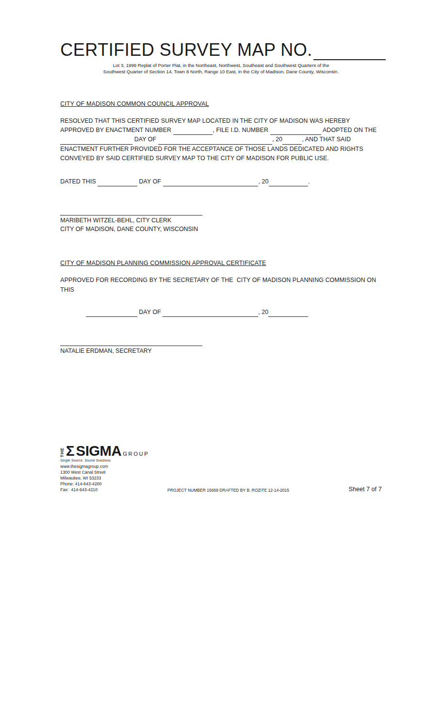CERTIFIED SURVEY MAP NO.
Lot 3, 1999 Replat of Porter Plat, in the Northeast, Northwest, Southeast and Southwest Quarters of the
Southwest Quarter of Section 14, Town 8 North, Range 10 East, in the City of Madison, Dane County, Wisconsin.
CITY OF MADISON COMMON COUNCIL APPROVAL
RESOLVED THAT THIS CERTIFIED SURVEY MAP LOCATED IN THE CITY OF MADISON WAS HEREBY APPROVED BY ENACTMENT NUMBER , FILE I.D. NUMBER ADOPTED ON THE DAY OF , 20 , AND THAT SAID ENACTMENT FURTHER PROVIDED FOR THE ACCEPTANCE OF THOSE LANDS DEDICATED AND RIGHTS CONVEYED BY SAID CERTIFIED SURVEY MAP TO THE CITY OF MADISON FOR PUBLIC USE.
DATED THIS DAY OF , 20 .
MARIBETH WITZEL-BEHL, CITY CLERK
CITY OF MADISON, DANE COUNTY, WISCONSIN
CITY OF MADISON PLANNING COMMISSION APPROVAL CERTIFICATE
APPROVED FOR RECORDING BY THE SECRETARY OF THE CITY OF MADISON PLANNING COMMISSION ON THIS
DAY OF , 20
NATALIE ERDMAN, SECRETARY
THE
Σ
SIGMA
GROUP
Single Source. Sound Solutions.
www.thesigmagroup.com
1300 West Canal Street
Milwaukee, WI 53233
Phone: 414-643-4200
Fax: 414-643-4210
PROJECT NUMBER 15669 DRAFTED BY B. ROZITE 12-14-2015
Sheet 7 of 7